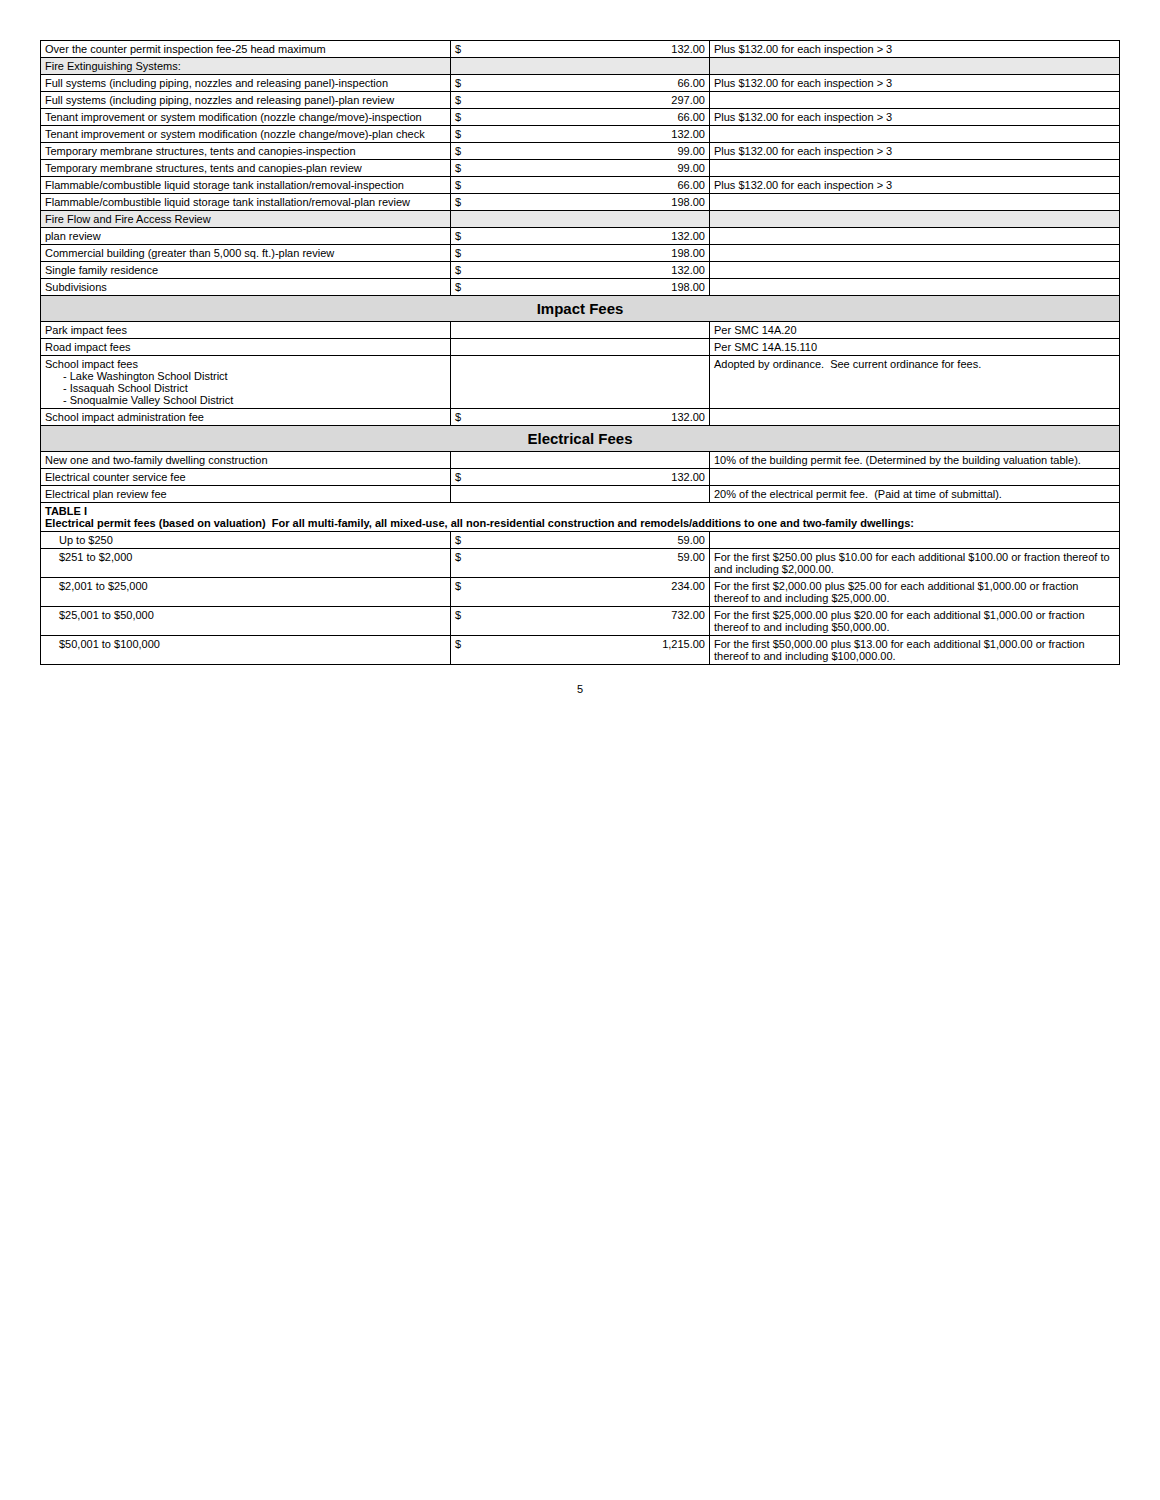| Over the counter permit inspection fee-25 head maximum | $ 132.00 | Plus $132.00 for each inspection > 3 |
| Fire Extinguishing Systems: | | |
| Full systems (including piping, nozzles and releasing panel)-inspection | $ 66.00 | Plus $132.00 for each inspection > 3 |
| Full systems (including piping, nozzles and releasing panel)-plan review | $ 297.00 | |
| Tenant improvement or system modification (nozzle change/move)-inspection | $ 66.00 | Plus $132.00 for each inspection > 3 |
| Tenant improvement or system modification (nozzle change/move)-plan check | $ 132.00 | |
| Temporary membrane structures, tents and canopies-inspection | $ 99.00 | Plus $132.00 for each inspection > 3 |
| Temporary membrane structures, tents and canopies-plan review | $ 99.00 | |
| Flammable/combustible liquid storage tank installation/removal-inspection | $ 66.00 | Plus $132.00 for each inspection > 3 |
| Flammable/combustible liquid storage tank installation/removal-plan review | $ 198.00 | |
| Fire Flow and Fire Access Review | | |
| plan review | $ 132.00 | |
| Commercial building (greater than 5,000 sq. ft.)-plan review | $ 198.00 | |
| Single family residence | $ 132.00 | |
| Subdivisions | $ 198.00 | |
| Impact Fees |
| Park impact fees | | Per SMC 14A.20 |
| Road impact fees | | Per SMC 14A.15.110 |
| School impact fees - Lake Washington School District - Issaquah School District - Snoqualmie Valley School District | | Adopted by ordinance. See current ordinance for fees. |
| School impact administration fee | $ 132.00 | |
| Electrical Fees |
| New one and two-family dwelling construction | | 10% of the building permit fee. (Determined by the building valuation table). |
| Electrical counter service fee | $ 132.00 | |
| Electrical plan review fee | | 20% of the electrical permit fee. (Paid at time of submittal). |
| TABLE I Electrical permit fees (based on valuation) For all multi-family, all mixed-use, all non-residential construction and remodels/additions to one and two-family dwellings: |
| Up to $250 | $ 59.00 | |
| $251 to $2,000 | $ 59.00 | For the first $250.00 plus $10.00 for each additional $100.00 or fraction thereof to and including $2,000.00. |
| $2,001 to $25,000 | $ 234.00 | For the first $2,000.00 plus $25.00 for each additional $1,000.00 or fraction thereof to and including $25,000.00. |
| $25,001 to $50,000 | $ 732.00 | For the first $25,000.00 plus $20.00 for each additional $1,000.00 or fraction thereof to and including $50,000.00. |
| $50,001 to $100,000 | $ 1,215.00 | For the first $50,000.00 plus $13.00 for each additional $1,000.00 or fraction thereof to and including $100,000.00. |
5